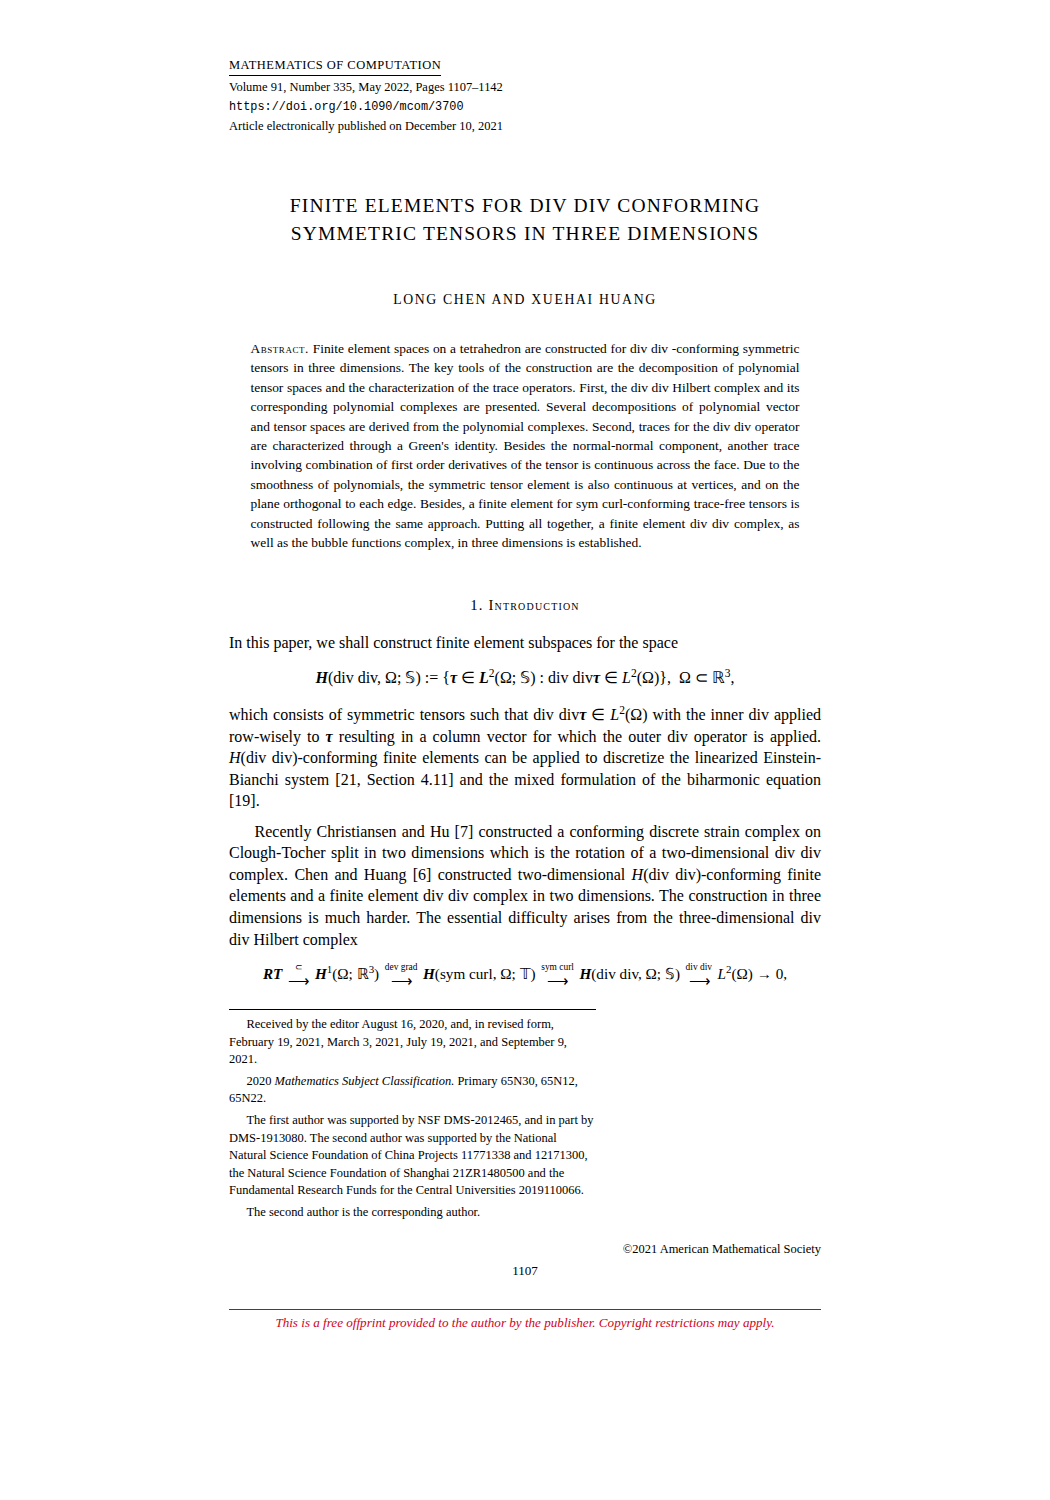MATHEMATICS OF COMPUTATION
Volume 91, Number 335, May 2022, Pages 1107–1142
https://doi.org/10.1090/mcom/3700
Article electronically published on December 10, 2021
FINITE ELEMENTS FOR DIV DIV CONFORMING
SYMMETRIC TENSORS IN THREE DIMENSIONS
LONG CHEN AND XUEHAI HUANG
Abstract. Finite element spaces on a tetrahedron are constructed for div div -conforming symmetric tensors in three dimensions. The key tools of the construction are the decomposition of polynomial tensor spaces and the characterization of the trace operators. First, the div div Hilbert complex and its corresponding polynomial complexes are presented. Several decompositions of polynomial vector and tensor spaces are derived from the polynomial complexes. Second, traces for the div div operator are characterized through a Green's identity. Besides the normal-normal component, another trace involving combination of first order derivatives of the tensor is continuous across the face. Due to the smoothness of polynomials, the symmetric tensor element is also continuous at vertices, and on the plane orthogonal to each edge. Besides, a finite element for sym curl-conforming trace-free tensors is constructed following the same approach. Putting all together, a finite element div div complex, as well as the bubble functions complex, in three dimensions is established.
1. Introduction
In this paper, we shall construct finite element subspaces for the space
H(div div, Ω; 𝕊) := {τ ∈ L2(Ω; 𝕊) : div divτ ∈ L2(Ω)}, Ω ⊂ ℝ3,
which consists of symmetric tensors such that div divτ ∈ L2(Ω) with the inner div applied row-wisely to τ resulting in a column vector for which the outer div operator is applied. H(div div)-conforming finite elements can be applied to discretize the linearized Einstein-Bianchi system [21, Section 4.11] and the mixed formulation of the biharmonic equation [19].
Recently Christiansen and Hu [7] constructed a conforming discrete strain complex on Clough-Tocher split in two dimensions which is the rotation of a two-dimensional div div complex. Chen and Huang [6] constructed two-dimensional H(div div)-conforming finite elements and a finite element div div complex in two dimensions. The construction in three dimensions is much harder. The essential difficulty arises from the three-dimensional div div Hilbert complex
RT ⊂⟶ H1(Ω; ℝ3) dev grad⟶ H(sym curl, Ω; 𝕋) sym curl⟶ H(div div, Ω; 𝕊) div div⟶ L2(Ω) → 0,
Received by the editor August 16, 2020, and, in revised form, February 19, 2021, March 3, 2021, July 19, 2021, and September 9, 2021.
2020 Mathematics Subject Classification. Primary 65N30, 65N12, 65N22.
The first author was supported by NSF DMS-2012465, and in part by DMS-1913080. The second author was supported by the National Natural Science Foundation of China Projects 11771338 and 12171300, the Natural Science Foundation of Shanghai 21ZR1480500 and the Fundamental Research Funds for the Central Universities 2019110066.
The second author is the corresponding author.
©2021 American Mathematical Society
1107
This is a free offprint provided to the author by the publisher. Copyright restrictions may apply.